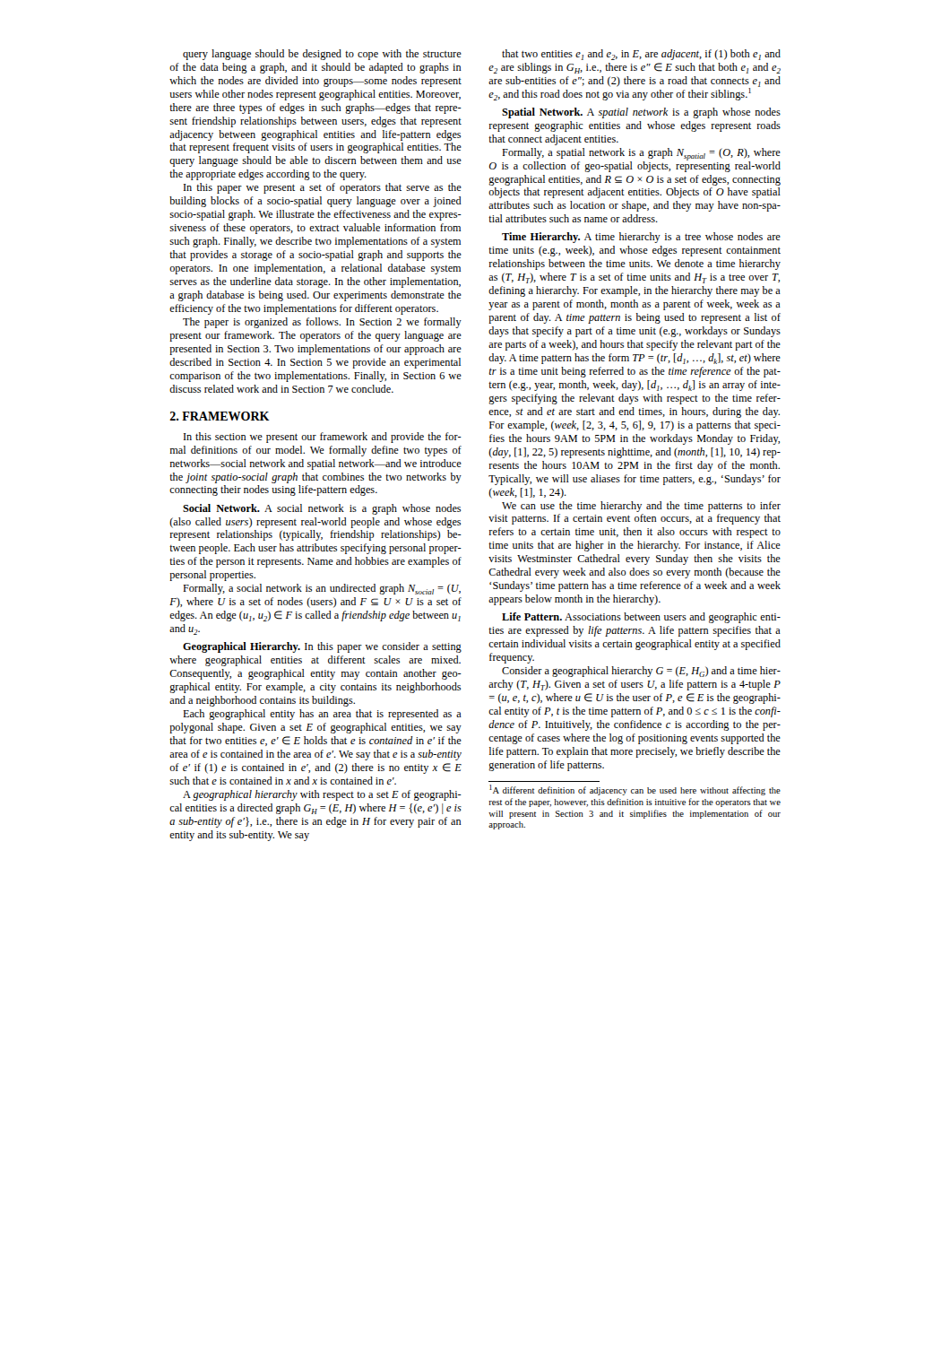query language should be designed to cope with the structure of the data being a graph, and it should be adapted to graphs in which the nodes are divided into groups—some nodes represent users while other nodes represent geographical entities. Moreover, there are three types of edges in such graphs—edges that represent friendship relationships between users, edges that represent adjacency between geographical entities and life-pattern edges that represent frequent visits of users in geographical entities. The query language should be able to discern between them and use the appropriate edges according to the query.
In this paper we present a set of operators that serve as the building blocks of a socio-spatial query language over a joined socio-spatial graph. We illustrate the effectiveness and the expressiveness of these operators, to extract valuable information from such graph. Finally, we describe two implementations of a system that provides a storage of a socio-spatial graph and supports the operators. In one implementation, a relational database system serves as the underline data storage. In the other implementation, a graph database is being used. Our experiments demonstrate the efficiency of the two implementations for different operators.
The paper is organized as follows. In Section 2 we formally present our framework. The operators of the query language are presented in Section 3. Two implementations of our approach are described in Section 4. In Section 5 we provide an experimental comparison of the two implementations. Finally, in Section 6 we discuss related work and in Section 7 we conclude.
2. FRAMEWORK
In this section we present our framework and provide the formal definitions of our model. We formally define two types of networks—social network and spatial network—and we introduce the joint spatio-social graph that combines the two networks by connecting their nodes using life-pattern edges.
Social Network. A social network is a graph whose nodes (also called users) represent real-world people and whose edges represent relationships (typically, friendship relationships) between people. Each user has attributes specifying personal properties of the person it represents. Name and hobbies are examples of personal properties.
Formally, a social network is an undirected graph Nsocial = (U, F), where U is a set of nodes (users) and F ⊆ U × U is a set of edges. An edge (u1, u2) ∈ F is called a friendship edge between u1 and u2.
Geographical Hierarchy. In this paper we consider a setting where geographical entities at different scales are mixed. Consequently, a geographical entity may contain another geographical entity. For example, a city contains its neighborhoods and a neighborhood contains its buildings.
Each geographical entity has an area that is represented as a polygonal shape. Given a set E of geographical entities, we say that for two entities e, e′ ∈ E holds that e is contained in e′ if the area of e is contained in the area of e′. We say that e is a sub-entity of e′ if (1) e is contained in e′, and (2) there is no entity x ∈ E such that e is contained in x and x is contained in e′.
A geographical hierarchy with respect to a set E of geographical entities is a directed graph GH = (E, H) where H = {(e, e′) | e is a sub-entity of e′}, i.e., there is an edge in H for every pair of an entity and its sub-entity. We say
that two entities e1 and e2, in E, are adjacent, if (1) both e1 and e2 are siblings in GH, i.e., there is e″ ∈ E such that both e1 and e2 are sub-entities of e″; and (2) there is a road that connects e1 and e2, and this road does not go via any other of their siblings.1
Spatial Network. A spatial network is a graph whose nodes represent geographic entities and whose edges represent roads that connect adjacent entities.
Formally, a spatial network is a graph Nspatial = (O, R), where O is a collection of geo-spatial objects, representing real-world geographical entities, and R ⊆ O × O is a set of edges, connecting objects that represent adjacent entities. Objects of O have spatial attributes such as location or shape, and they may have non-spatial attributes such as name or address.
Time Hierarchy. A time hierarchy is a tree whose nodes are time units (e.g., week), and whose edges represent containment relationships between the time units. We denote a time hierarchy as (T, HT), where T is a set of time units and HT is a tree over T, defining a hierarchy. For example, in the hierarchy there may be a year as a parent of month, month as a parent of week, week as a parent of day. A time pattern is being used to represent a list of days that specify a part of a time unit (e.g., workdays or Sundays are parts of a week), and hours that specify the relevant part of the day. A time pattern has the form TP = (tr, [d1, …, dk], st, et) where tr is a time unit being referred to as the time reference of the pattern (e.g., year, month, week, day), [d1, …, dk] is an array of integers specifying the relevant days with respect to the time reference, st and et are start and end times, in hours, during the day. For example, (week, [2, 3, 4, 5, 6], 9, 17) is a patterns that specifies the hours 9AM to 5PM in the workdays Monday to Friday, (day, [1], 22, 5) represents nighttime, and (month, [1], 10, 14) represents the hours 10AM to 2PM in the first day of the month. Typically, we will use aliases for time patters, e.g., ‘Sundays’ for (week, [1], 1, 24).
We can use the time hierarchy and the time patterns to infer visit patterns. If a certain event often occurs, at a frequency that refers to a certain time unit, then it also occurs with respect to time units that are higher in the hierarchy. For instance, if Alice visits Westminster Cathedral every Sunday then she visits the Cathedral every week and also does so every month (because the ‘Sundays’ time pattern has a time reference of a week and a week appears below month in the hierarchy).
Life Pattern. Associations between users and geographic entities are expressed by life patterns. A life pattern specifies that a certain individual visits a certain geographical entity at a specified frequency.
Consider a geographical hierarchy G = (E, HG) and a time hierarchy (T, HT). Given a set of users U, a life pattern is a 4-tuple P = (u, e, t, c), where u ∈ U is the user of P, e ∈ E is the geographical entity of P, t is the time pattern of P, and 0 ≤ c ≤ 1 is the confidence of P. Intuitively, the confidence c is according to the percentage of cases where the log of positioning events supported the life pattern. To explain that more precisely, we briefly describe the generation of life patterns.
1A different definition of adjacency can be used here without affecting the rest of the paper, however, this definition is intuitive for the operators that we will present in Section 3 and it simplifies the implementation of our approach.